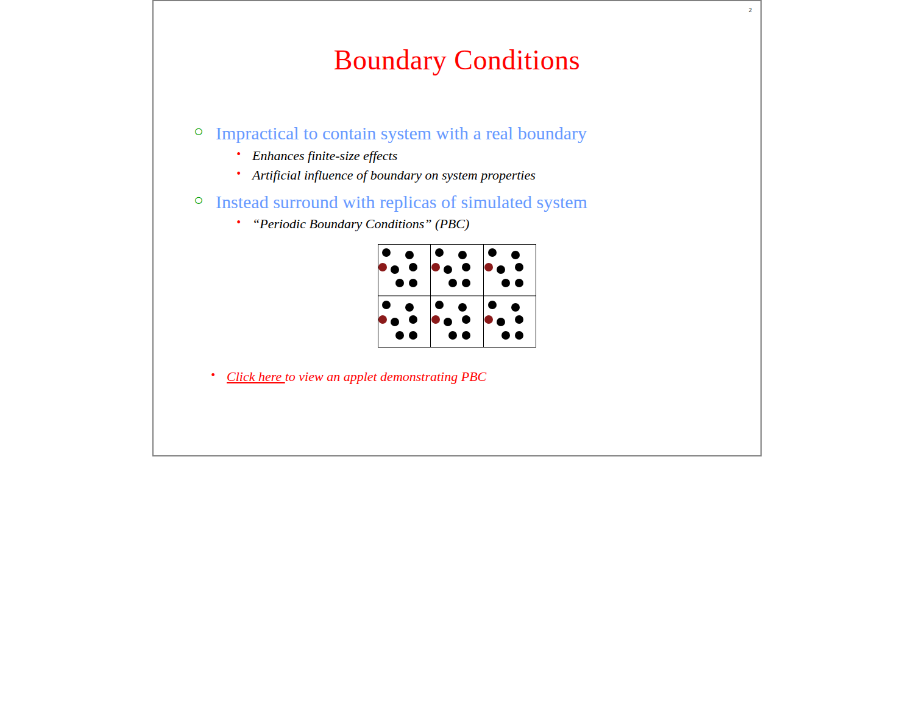2
Boundary Conditions
Impractical to contain system with a real boundary
Enhances finite-size effects
Artificial influence of boundary on system properties
Instead surround with replicas of simulated system
“Periodic Boundary Conditions” (PBC)
Click here to view an applet demonstrating PBC